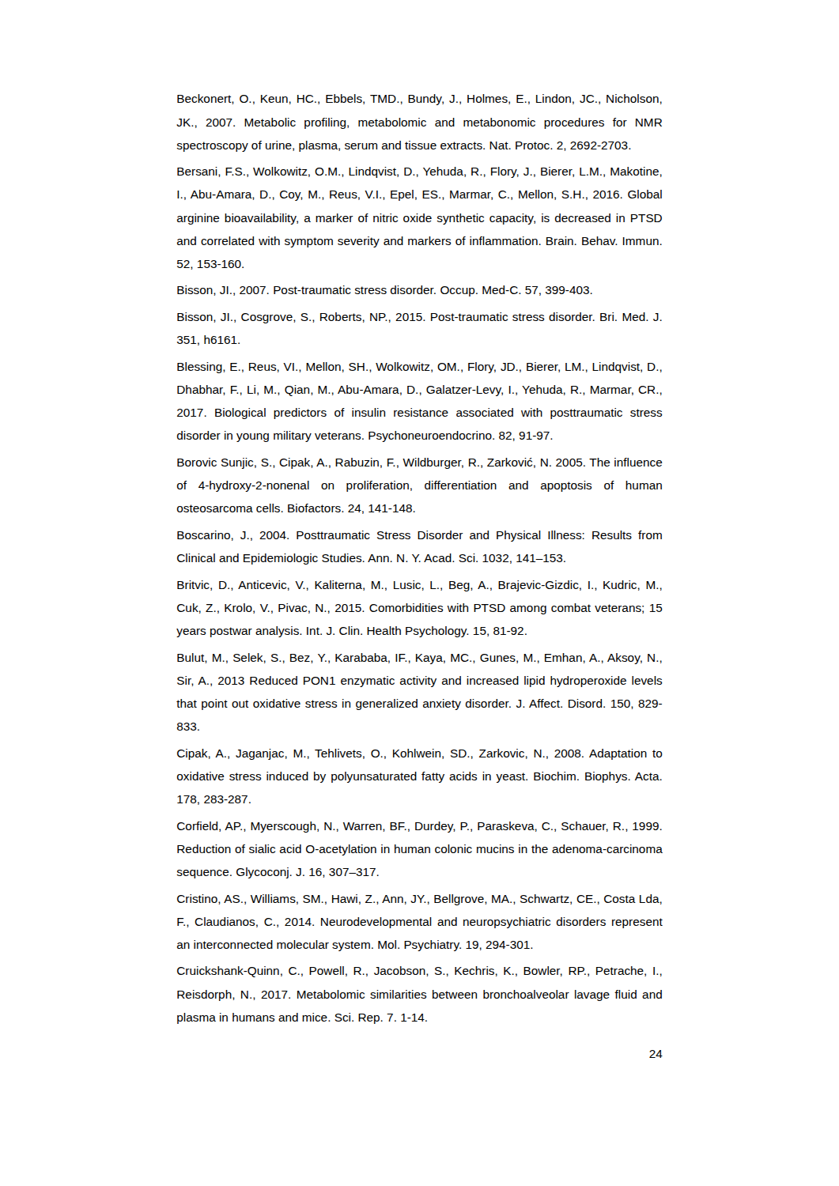Beckonert, O., Keun, HC., Ebbels, TMD., Bundy, J., Holmes, E., Lindon, JC., Nicholson, JK., 2007. Metabolic profiling, metabolomic and metabonomic procedures for NMR spectroscopy of urine, plasma, serum and tissue extracts. Nat. Protoc. 2, 2692-2703.
Bersani, F.S., Wolkowitz, O.M., Lindqvist, D., Yehuda, R., Flory, J., Bierer, L.M., Makotine, I., Abu-Amara, D., Coy, M., Reus, V.I., Epel, ES., Marmar, C., Mellon, S.H., 2016. Global arginine bioavailability, a marker of nitric oxide synthetic capacity, is decreased in PTSD and correlated with symptom severity and markers of inflammation. Brain. Behav. Immun. 52, 153-160.
Bisson, JI., 2007. Post-traumatic stress disorder. Occup. Med-C. 57, 399-403.
Bisson, JI., Cosgrove, S., Roberts, NP., 2015. Post-traumatic stress disorder. Bri. Med. J. 351, h6161.
Blessing, E., Reus, VI., Mellon, SH., Wolkowitz, OM., Flory, JD., Bierer, LM., Lindqvist, D., Dhabhar, F., Li, M., Qian, M., Abu-Amara, D., Galatzer-Levy, I., Yehuda, R., Marmar, CR., 2017. Biological predictors of insulin resistance associated with posttraumatic stress disorder in young military veterans. Psychoneuroendocrino. 82, 91-97.
Borovic Sunjic, S., Cipak, A., Rabuzin, F., Wildburger, R., Zarković, N. 2005. The influence of 4-hydroxy-2-nonenal on proliferation, differentiation and apoptosis of human osteosarcoma cells. Biofactors. 24, 141-148.
Boscarino, J., 2004. Posttraumatic Stress Disorder and Physical Illness: Results from Clinical and Epidemiologic Studies. Ann. N. Y. Acad. Sci. 1032, 141–153.
Britvic, D., Anticevic, V., Kaliterna, M., Lusic, L., Beg, A., Brajevic-Gizdic, I., Kudric, M., Cuk, Z., Krolo, V., Pivac, N., 2015. Comorbidities with PTSD among combat veterans; 15 years postwar analysis. Int. J. Clin. Health Psychology. 15, 81-92.
Bulut, M., Selek, S., Bez, Y., Karababa, IF., Kaya, MC., Gunes, M., Emhan, A., Aksoy, N., Sir, A., 2013 Reduced PON1 enzymatic activity and increased lipid hydroperoxide levels that point out oxidative stress in generalized anxiety disorder. J. Affect. Disord. 150, 829-833.
Cipak, A., Jaganjac, M., Tehlivets, O., Kohlwein, SD., Zarkovic, N., 2008. Adaptation to oxidative stress induced by polyunsaturated fatty acids in yeast. Biochim. Biophys. Acta. 178, 283-287.
Corfield, AP., Myerscough, N., Warren, BF., Durdey, P., Paraskeva, C., Schauer, R., 1999. Reduction of sialic acid O-acetylation in human colonic mucins in the adenoma-carcinoma sequence. Glycoconj. J. 16, 307–317.
Cristino, AS., Williams, SM., Hawi, Z., Ann, JY., Bellgrove, MA., Schwartz, CE., Costa Lda, F., Claudianos, C., 2014. Neurodevelopmental and neuropsychiatric disorders represent an interconnected molecular system. Mol. Psychiatry. 19, 294-301.
Cruickshank-Quinn, C., Powell, R., Jacobson, S., Kechris, K., Bowler, RP., Petrache, I., Reisdorph, N., 2017. Metabolomic similarities between bronchoalveolar lavage fluid and plasma in humans and mice. Sci. Rep. 7. 1-14.
24